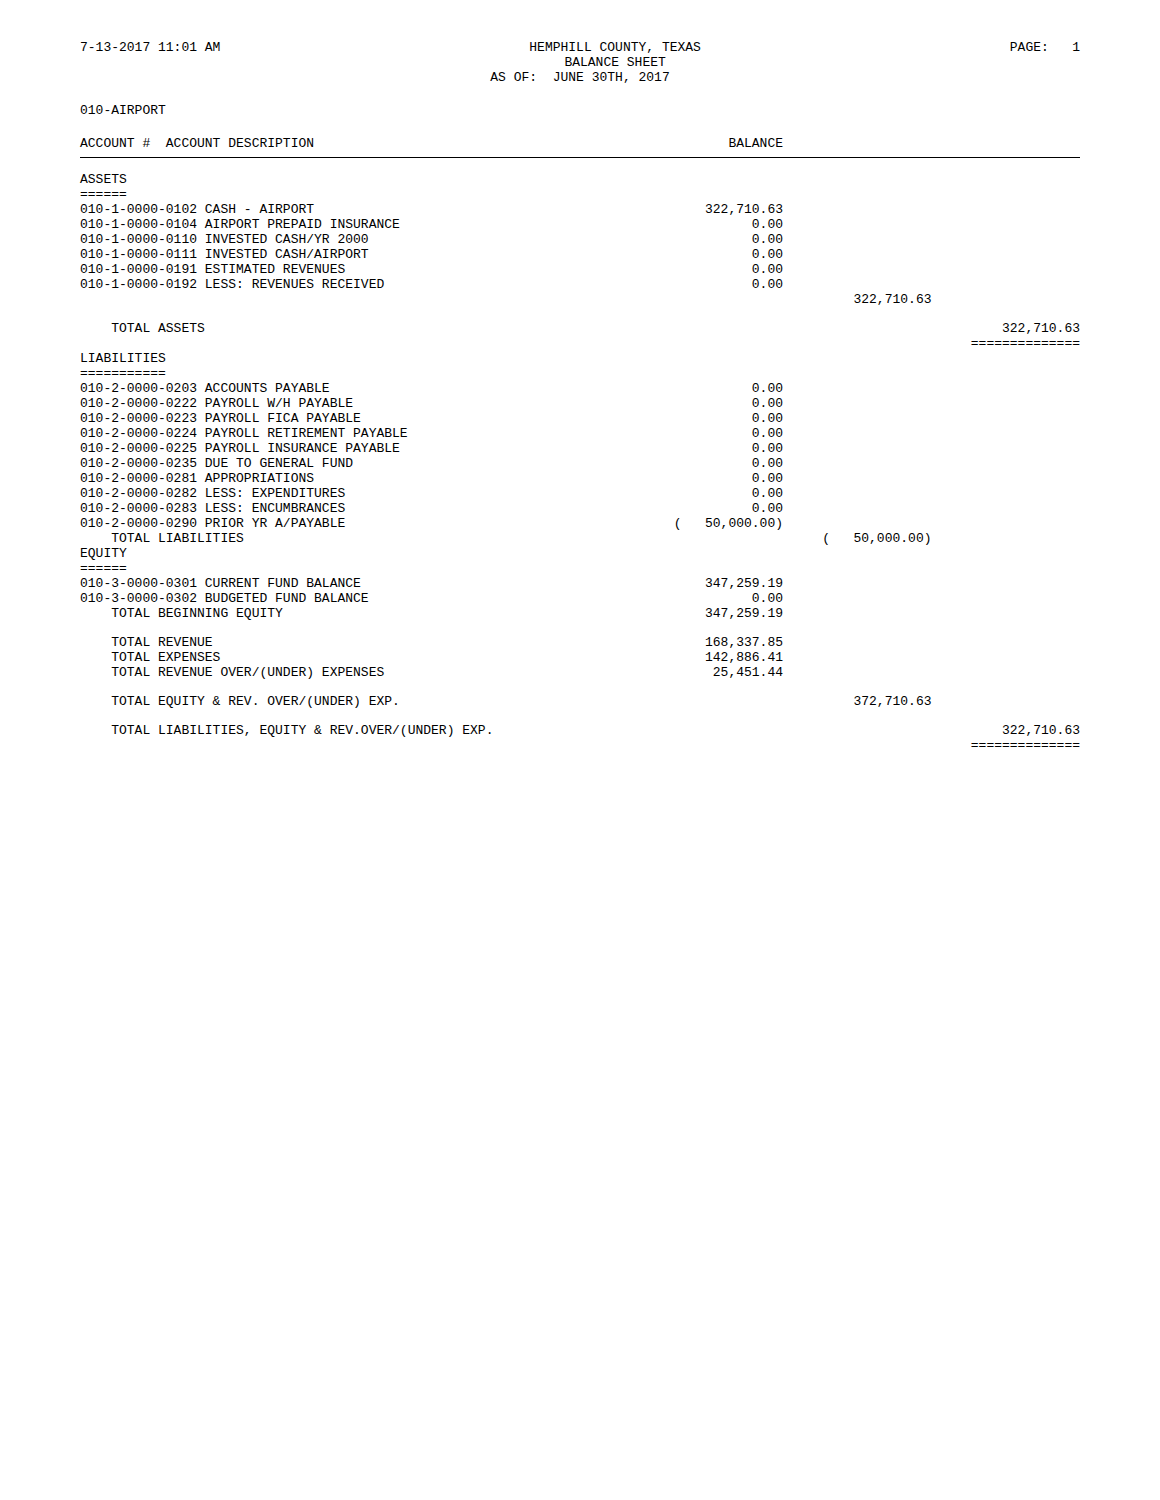7-13-2017 11:01 AM
HEMPHILL COUNTY, TEXAS
BALANCE SHEET
PAGE: 1
AS OF: JUNE 30TH, 2017
010-AIRPORT
| ACCOUNT # ACCOUNT DESCRIPTION | BALANCE | | |
| ASSETS | | | |
| ====== | | | |
| 010-1-0000-0102 CASH - AIRPORT | 322,710.63 | | |
| 010-1-0000-0104 AIRPORT PREPAID INSURANCE | 0.00 | | |
| 010-1-0000-0110 INVESTED CASH/YR 2000 | 0.00 | | |
| 010-1-0000-0111 INVESTED CASH/AIRPORT | 0.00 | | |
| 010-1-0000-0191 ESTIMATED REVENUES | 0.00 | | |
| 010-1-0000-0192 LESS: REVENUES RECEIVED | 0.00 | | |
| | | 322,710.63 | |
| TOTAL ASSETS | | | 322,710.63 |
| | | | ============== |
| LIABILITIES | | | |
| =========== | | | |
| 010-2-0000-0203 ACCOUNTS PAYABLE | 0.00 | | |
| 010-2-0000-0222 PAYROLL W/H PAYABLE | 0.00 | | |
| 010-2-0000-0223 PAYROLL FICA PAYABLE | 0.00 | | |
| 010-2-0000-0224 PAYROLL RETIREMENT PAYABLE | 0.00 | | |
| 010-2-0000-0225 PAYROLL INSURANCE PAYABLE | 0.00 | | |
| 010-2-0000-0235 DUE TO GENERAL FUND | 0.00 | | |
| 010-2-0000-0281 APPROPRIATIONS | 0.00 | | |
| 010-2-0000-0282 LESS: EXPENDITURES | 0.00 | | |
| 010-2-0000-0283 LESS: ENCUMBRANCES | 0.00 | | |
| 010-2-0000-0290 PRIOR YR A/PAYABLE | ( 50,000.00) | | |
| TOTAL LIABILITIES | | ( 50,000.00) | |
| EQUITY | | | |
| ====== | | | |
| 010-3-0000-0301 CURRENT FUND BALANCE | 347,259.19 | | |
| 010-3-0000-0302 BUDGETED FUND BALANCE | 0.00 | | |
| TOTAL BEGINNING EQUITY | 347,259.19 | | |
| TOTAL REVENUE | 168,337.85 | | |
| TOTAL EXPENSES | 142,886.41 | | |
| TOTAL REVENUE OVER/(UNDER) EXPENSES | 25,451.44 | | |
| TOTAL EQUITY & REV. OVER/(UNDER) EXP. | | 372,710.63 | |
| TOTAL LIABILITIES, EQUITY & REV.OVER/(UNDER) EXP. | | | 322,710.63 |
| | | | ============== |